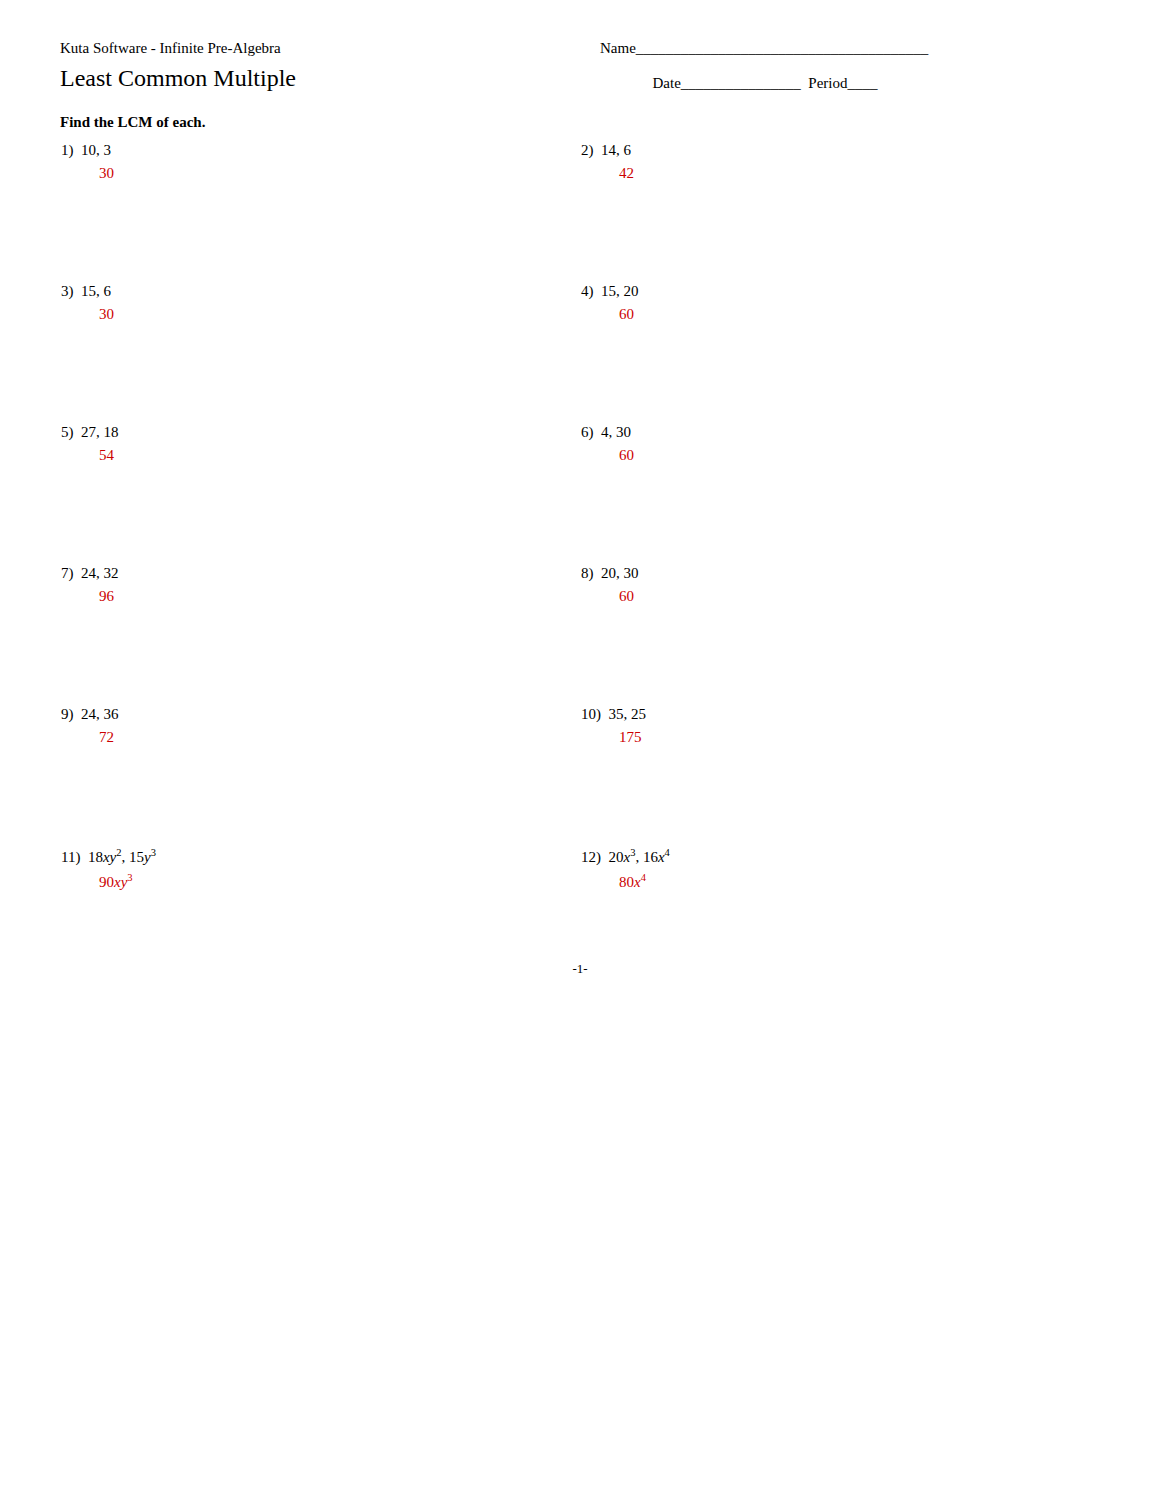Kuta Software - Infinite Pre-Algebra
Least Common Multiple
Name_______________________________________
Date________________ Period____
Find the LCM of each.
| 1) 10, 3 30 | 2) 14, 6 42 |
| 3) 15, 6 30 | 4) 15, 20 60 |
| 5) 27, 18 54 | 6) 4, 30 60 |
| 7) 24, 32 96 | 8) 20, 30 60 |
| 9) 24, 36 72 | 10) 35, 25 175 |
| 11) 18 xy 2 , 15 y 3 90 xy 3 | 12) 20 x 3 , 16 x 4 80 x 4 |
-1-